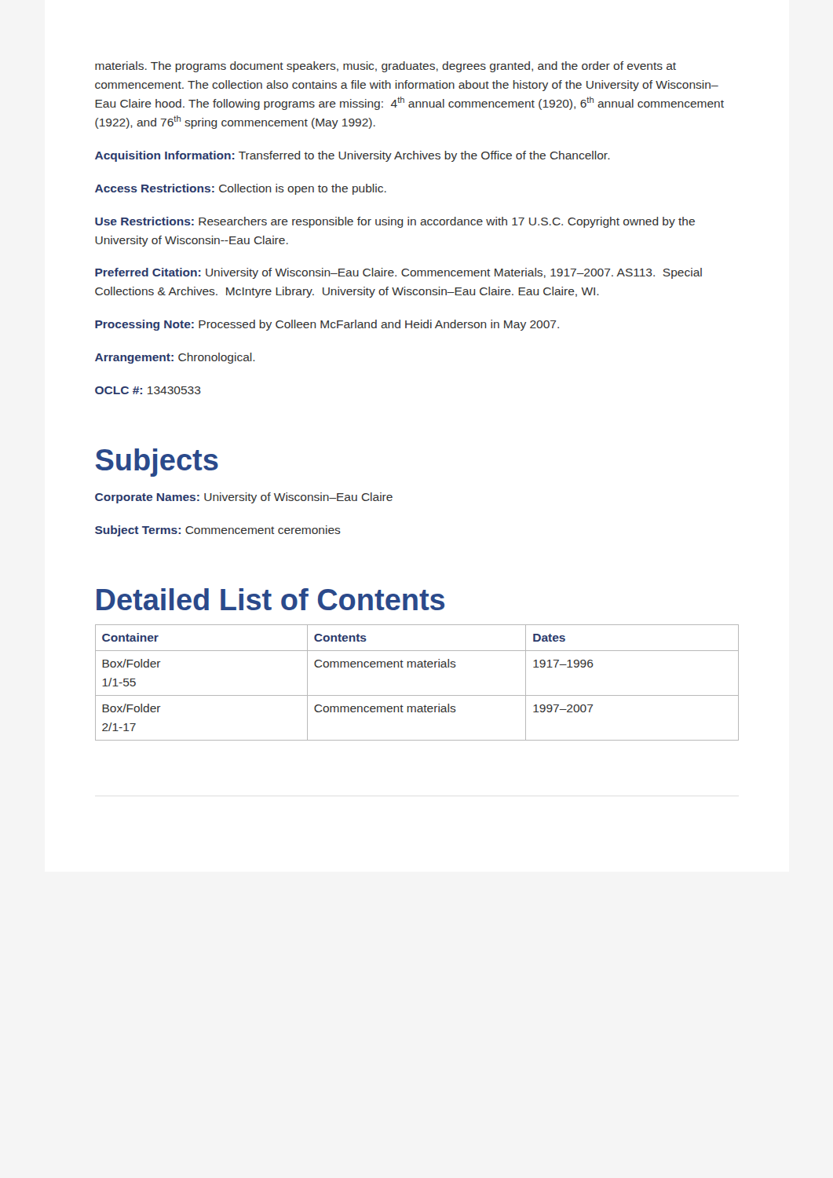materials. The programs document speakers, music, graduates, degrees granted, and the order of events at commencement. The collection also contains a file with information about the history of the University of Wisconsin–Eau Claire hood. The following programs are missing: 4th annual commencement (1920), 6th annual commencement (1922), and 76th spring commencement (May 1992).
Acquisition Information: Transferred to the University Archives by the Office of the Chancellor.
Access Restrictions: Collection is open to the public.
Use Restrictions: Researchers are responsible for using in accordance with 17 U.S.C. Copyright owned by the University of Wisconsin--Eau Claire.
Preferred Citation: University of Wisconsin–Eau Claire. Commencement Materials, 1917–2007. AS113. Special Collections & Archives. McIntyre Library. University of Wisconsin–Eau Claire. Eau Claire, WI.
Processing Note: Processed by Colleen McFarland and Heidi Anderson in May 2007.
Arrangement: Chronological.
OCLC #: 13430533
Subjects
Corporate Names: University of Wisconsin–Eau Claire
Subject Terms: Commencement ceremonies
Detailed List of Contents
| Container | Contents | Dates |
| --- | --- | --- |
| Box/Folder 1/1-55 | Commencement materials | 1917–1996 |
| Box/Folder 2/1-17 | Commencement materials | 1997–2007 |